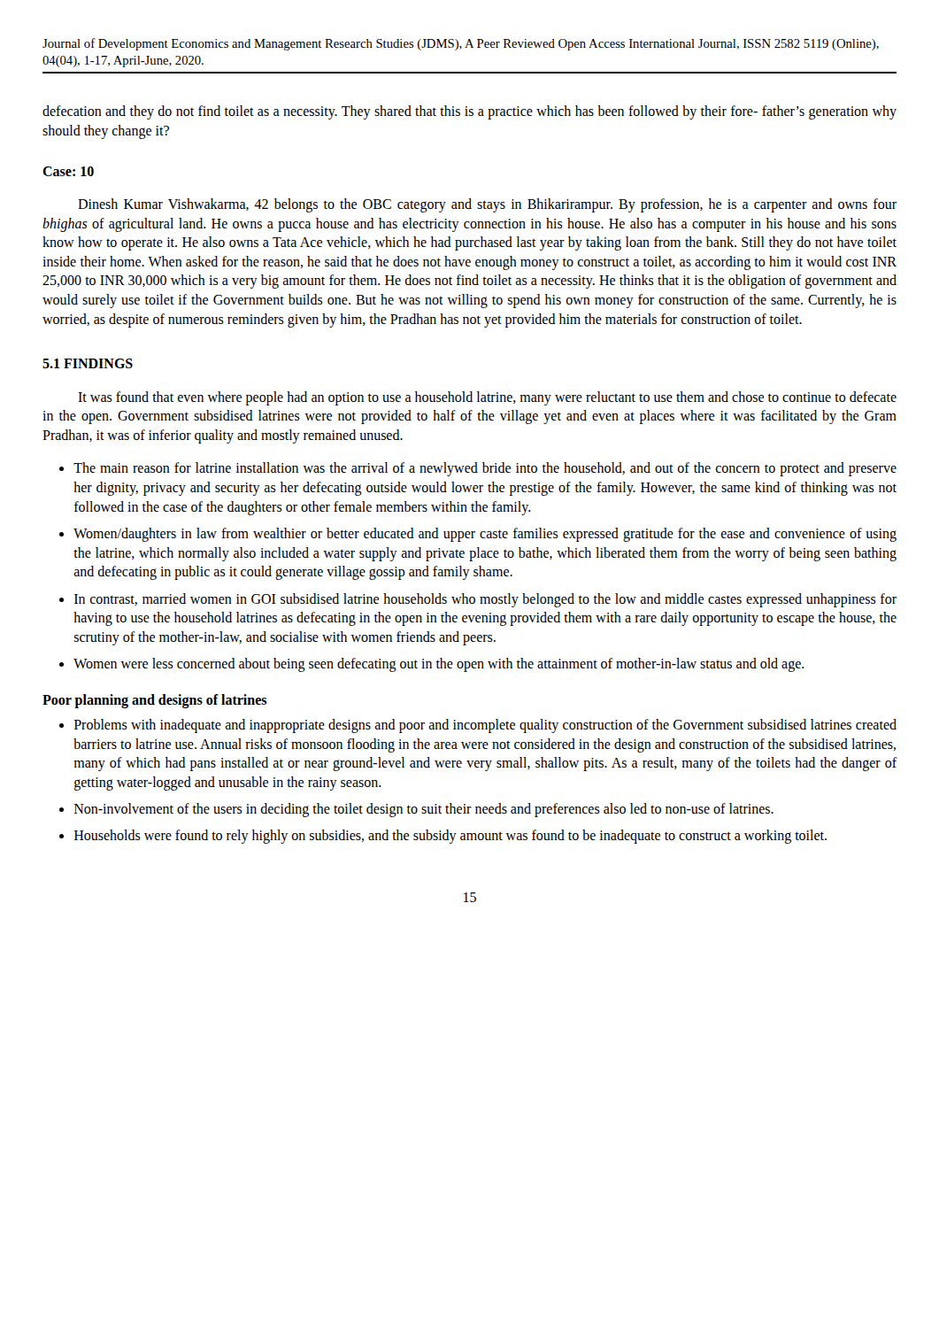Journal of Development Economics and Management Research Studies (JDMS), A Peer Reviewed Open Access International Journal, ISSN 2582 5119 (Online), 04(04), 1-17, April-June, 2020.
defecation and they do not find toilet as a necessity. They shared that this is a practice which has been followed by their fore- father’s generation why should they change it?
Case: 10
Dinesh Kumar Vishwakarma, 42 belongs to the OBC category and stays in Bhikarirampur. By profession, he is a carpenter and owns four bhighas of agricultural land. He owns a pucca house and has electricity connection in his house. He also has a computer in his house and his sons know how to operate it. He also owns a Tata Ace vehicle, which he had purchased last year by taking loan from the bank. Still they do not have toilet inside their home. When asked for the reason, he said that he does not have enough money to construct a toilet, as according to him it would cost INR 25,000 to INR 30,000 which is a very big amount for them. He does not find toilet as a necessity. He thinks that it is the obligation of government and would surely use toilet if the Government builds one. But he was not willing to spend his own money for construction of the same. Currently, he is worried, as despite of numerous reminders given by him, the Pradhan has not yet provided him the materials for construction of toilet.
5.1 FINDINGS
It was found that even where people had an option to use a household latrine, many were reluctant to use them and chose to continue to defecate in the open. Government subsidised latrines were not provided to half of the village yet and even at places where it was facilitated by the Gram Pradhan, it was of inferior quality and mostly remained unused.
The main reason for latrine installation was the arrival of a newlywed bride into the household, and out of the concern to protect and preserve her dignity, privacy and security as her defecating outside would lower the prestige of the family. However, the same kind of thinking was not followed in the case of the daughters or other female members within the family.
Women/daughters in law from wealthier or better educated and upper caste families expressed gratitude for the ease and convenience of using the latrine, which normally also included a water supply and private place to bathe, which liberated them from the worry of being seen bathing and defecating in public as it could generate village gossip and family shame.
In contrast, married women in GOI subsidised latrine households who mostly belonged to the low and middle castes expressed unhappiness for having to use the household latrines as defecating in the open in the evening provided them with a rare daily opportunity to escape the house, the scrutiny of the mother-in-law, and socialise with women friends and peers.
Women were less concerned about being seen defecating out in the open with the attainment of mother-in-law status and old age.
Poor planning and designs of latrines
Problems with inadequate and inappropriate designs and poor and incomplete quality construction of the Government subsidised latrines created barriers to latrine use. Annual risks of monsoon flooding in the area were not considered in the design and construction of the subsidised latrines, many of which had pans installed at or near ground-level and were very small, shallow pits. As a result, many of the toilets had the danger of getting water-logged and unusable in the rainy season.
Non-involvement of the users in deciding the toilet design to suit their needs and preferences also led to non-use of latrines.
Households were found to rely highly on subsidies, and the subsidy amount was found to be inadequate to construct a working toilet.
15